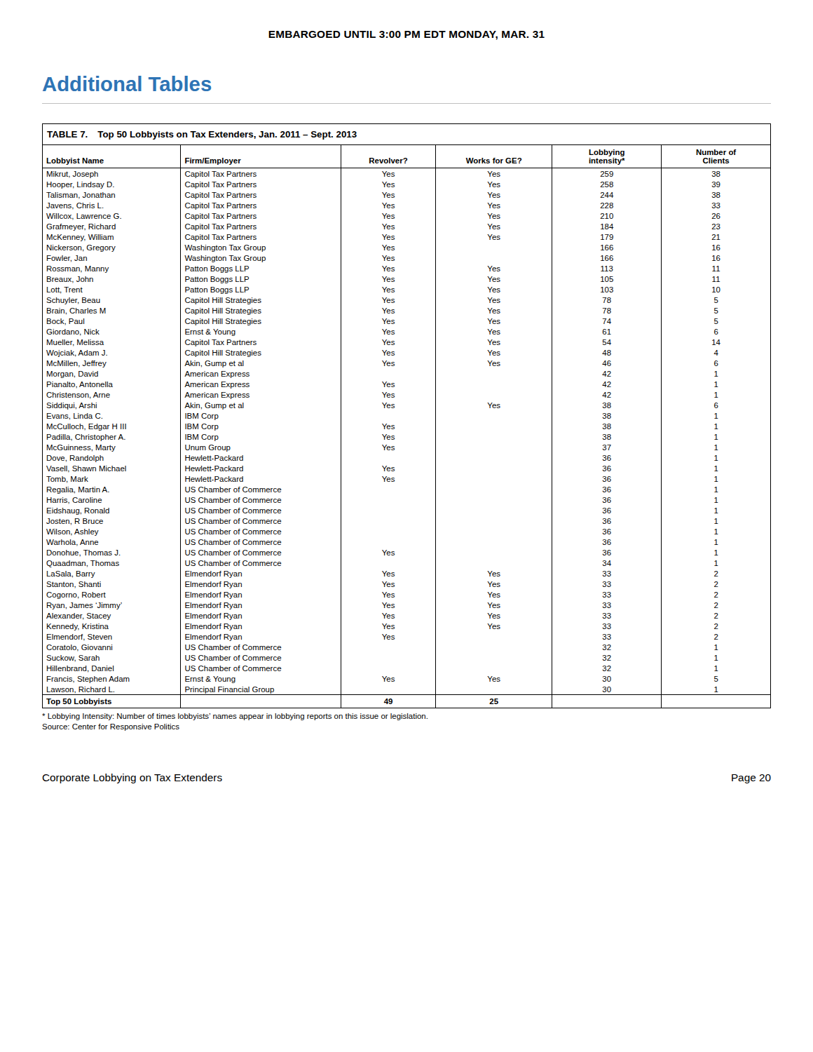EMBARGOED UNTIL 3:00 PM EDT MONDAY, MAR. 31
Additional Tables
TABLE 7. Top 50 Lobbyists on Tax Extenders, Jan. 2011 – Sept. 2013
| Lobbyist Name | Firm/Employer | Revolver? | Works for GE? | Lobbying intensity* | Number of Clients |
| --- | --- | --- | --- | --- | --- |
| Mikrut, Joseph | Capitol Tax Partners | Yes | Yes | 259 | 38 |
| Hooper, Lindsay D. | Capitol Tax Partners | Yes | Yes | 258 | 39 |
| Talisman, Jonathan | Capitol Tax Partners | Yes | Yes | 244 | 38 |
| Javens, Chris L. | Capitol Tax Partners | Yes | Yes | 228 | 33 |
| Willcox, Lawrence G. | Capitol Tax Partners | Yes | Yes | 210 | 26 |
| Grafmeyer, Richard | Capitol Tax Partners | Yes | Yes | 184 | 23 |
| McKenney, William | Capitol Tax Partners | Yes | Yes | 179 | 21 |
| Nickerson, Gregory | Washington Tax Group | Yes | | 166 | 16 |
| Fowler, Jan | Washington Tax Group | Yes | | 166 | 16 |
| Rossman, Manny | Patton Boggs LLP | Yes | Yes | 113 | 11 |
| Breaux, John | Patton Boggs LLP | Yes | Yes | 105 | 11 |
| Lott, Trent | Patton Boggs LLP | Yes | Yes | 103 | 10 |
| Schuyler, Beau | Capitol Hill Strategies | Yes | Yes | 78 | 5 |
| Brain, Charles M | Capitol Hill Strategies | Yes | Yes | 78 | 5 |
| Bock, Paul | Capitol Hill Strategies | Yes | Yes | 74 | 5 |
| Giordano, Nick | Ernst & Young | Yes | Yes | 61 | 6 |
| Mueller, Melissa | Capitol Tax Partners | Yes | Yes | 54 | 14 |
| Wojciak, Adam J. | Capitol Hill Strategies | Yes | Yes | 48 | 4 |
| McMillen, Jeffrey | Akin, Gump et al | Yes | Yes | 46 | 6 |
| Morgan, David | American Express | | | 42 | 1 |
| Pianalto, Antonella | American Express | Yes | | 42 | 1 |
| Christenson, Arne | American Express | Yes | | 42 | 1 |
| Siddiqui, Arshi | Akin, Gump et al | Yes | Yes | 38 | 6 |
| Evans, Linda C. | IBM Corp | | | 38 | 1 |
| McCulloch, Edgar H III | IBM Corp | Yes | | 38 | 1 |
| Padilla, Christopher A. | IBM Corp | Yes | | 38 | 1 |
| McGuinness, Marty | Unum Group | Yes | | 37 | 1 |
| Dove, Randolph | Hewlett-Packard | | | 36 | 1 |
| Vasell, Shawn Michael | Hewlett-Packard | Yes | | 36 | 1 |
| Tomb, Mark | Hewlett-Packard | Yes | | 36 | 1 |
| Regalia, Martin A. | US Chamber of Commerce | | | 36 | 1 |
| Harris, Caroline | US Chamber of Commerce | | | 36 | 1 |
| Eidshaug, Ronald | US Chamber of Commerce | | | 36 | 1 |
| Josten, R Bruce | US Chamber of Commerce | | | 36 | 1 |
| Wilson, Ashley | US Chamber of Commerce | | | 36 | 1 |
| Warhola, Anne | US Chamber of Commerce | | | 36 | 1 |
| Donohue, Thomas J. | US Chamber of Commerce | Yes | | 36 | 1 |
| Quaadman, Thomas | US Chamber of Commerce | | | 34 | 1 |
| LaSala, Barry | Elmendorf Ryan | Yes | Yes | 33 | 2 |
| Stanton, Shanti | Elmendorf Ryan | Yes | Yes | 33 | 2 |
| Cogorno, Robert | Elmendorf Ryan | Yes | Yes | 33 | 2 |
| Ryan, James ‘Jimmy’ | Elmendorf Ryan | Yes | Yes | 33 | 2 |
| Alexander, Stacey | Elmendorf Ryan | Yes | Yes | 33 | 2 |
| Kennedy, Kristina | Elmendorf Ryan | Yes | Yes | 33 | 2 |
| Elmendorf, Steven | Elmendorf Ryan | Yes | | 33 | 2 |
| Coratolo, Giovanni | US Chamber of Commerce | | | 32 | 1 |
| Suckow, Sarah | US Chamber of Commerce | | | 32 | 1 |
| Hillenbrand, Daniel | US Chamber of Commerce | | | 32 | 1 |
| Francis, Stephen Adam | Ernst & Young | Yes | Yes | 30 | 5 |
| Lawson, Richard L. | Principal Financial Group | | | 30 | 1 |
| Top 50 Lobbyists | | 49 | 25 | | |
* Lobbying Intensity: Number of times lobbyists’ names appear in lobbying reports on this issue or legislation.
Source: Center for Responsive Politics
Corporate Lobbying on Tax Extenders Page 20